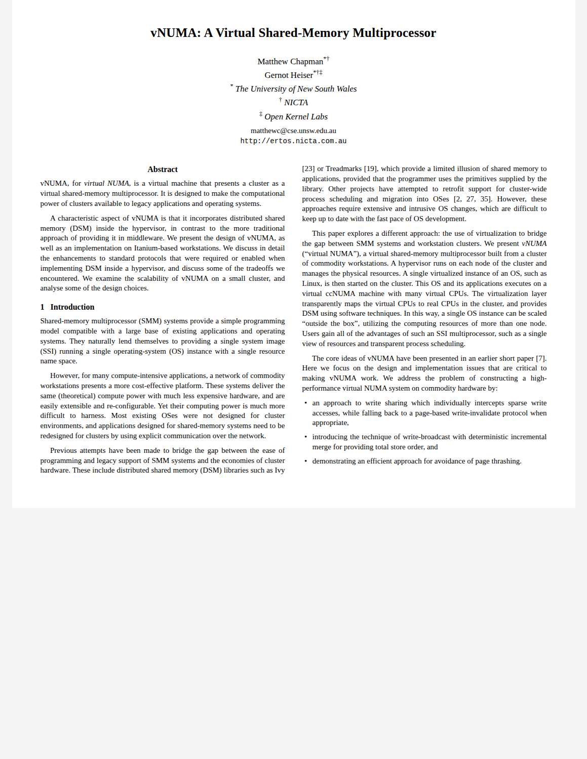vNUMA: A Virtual Shared-Memory Multiprocessor
Matthew Chapman*†
Gernot Heiser*†‡
* The University of New South Wales
† NICTA
‡ Open Kernel Labs
matthewc@cse.unsw.edu.au
http://ertos.nicta.com.au
Abstract
vNUMA, for virtual NUMA, is a virtual machine that presents a cluster as a virtual shared-memory multiprocessor. It is designed to make the computational power of clusters available to legacy applications and operating systems.
A characteristic aspect of vNUMA is that it incorporates distributed shared memory (DSM) inside the hypervisor, in contrast to the more traditional approach of providing it in middleware. We present the design of vNUMA, as well as an implementation on Itanium-based workstations. We discuss in detail the enhancements to standard protocols that were required or enabled when implementing DSM inside a hypervisor, and discuss some of the tradeoffs we encountered. We examine the scalability of vNUMA on a small cluster, and analyse some of the design choices.
1 Introduction
Shared-memory multiprocessor (SMM) systems provide a simple programming model compatible with a large base of existing applications and operating systems. They naturally lend themselves to providing a single system image (SSI) running a single operating-system (OS) instance with a single resource name space.
However, for many compute-intensive applications, a network of commodity workstations presents a more cost-effective platform. These systems deliver the same (theoretical) compute power with much less expensive hardware, and are easily extensible and re-configurable. Yet their computing power is much more difficult to harness. Most existing OSes were not designed for cluster environments, and applications designed for shared-memory systems need to be redesigned for clusters by using explicit communication over the network.
Previous attempts have been made to bridge the gap between the ease of programming and legacy support of SMM systems and the economies of cluster hardware. These include distributed shared memory (DSM) libraries such as Ivy [23] or Treadmarks [19], which provide a limited illusion of shared memory to applications, provided that the programmer uses the primitives supplied by the library. Other projects have attempted to retrofit support for cluster-wide process scheduling and migration into OSes [2, 27, 35]. However, these approaches require extensive and intrusive OS changes, which are difficult to keep up to date with the fast pace of OS development.
This paper explores a different approach: the use of virtualization to bridge the gap between SMM systems and workstation clusters. We present vNUMA (“virtual NUMA”), a virtual shared-memory multiprocessor built from a cluster of commodity workstations. A hypervisor runs on each node of the cluster and manages the physical resources. A single virtualized instance of an OS, such as Linux, is then started on the cluster. This OS and its applications executes on a virtual ccNUMA machine with many virtual CPUs. The virtualization layer transparently maps the virtual CPUs to real CPUs in the cluster, and provides DSM using software techniques. In this way, a single OS instance can be scaled “outside the box”, utilizing the computing resources of more than one node. Users gain all of the advantages of such an SSI multiprocessor, such as a single view of resources and transparent process scheduling.
The core ideas of vNUMA have been presented in an earlier short paper [7]. Here we focus on the design and implementation issues that are critical to making vNUMA work. We address the problem of constructing a high-performance virtual NUMA system on commodity hardware by:
an approach to write sharing which individually intercepts sparse write accesses, while falling back to a page-based write-invalidate protocol when appropriate,
introducing the technique of write-broadcast with deterministic incremental merge for providing total store order, and
demonstrating an efficient approach for avoidance of page thrashing.